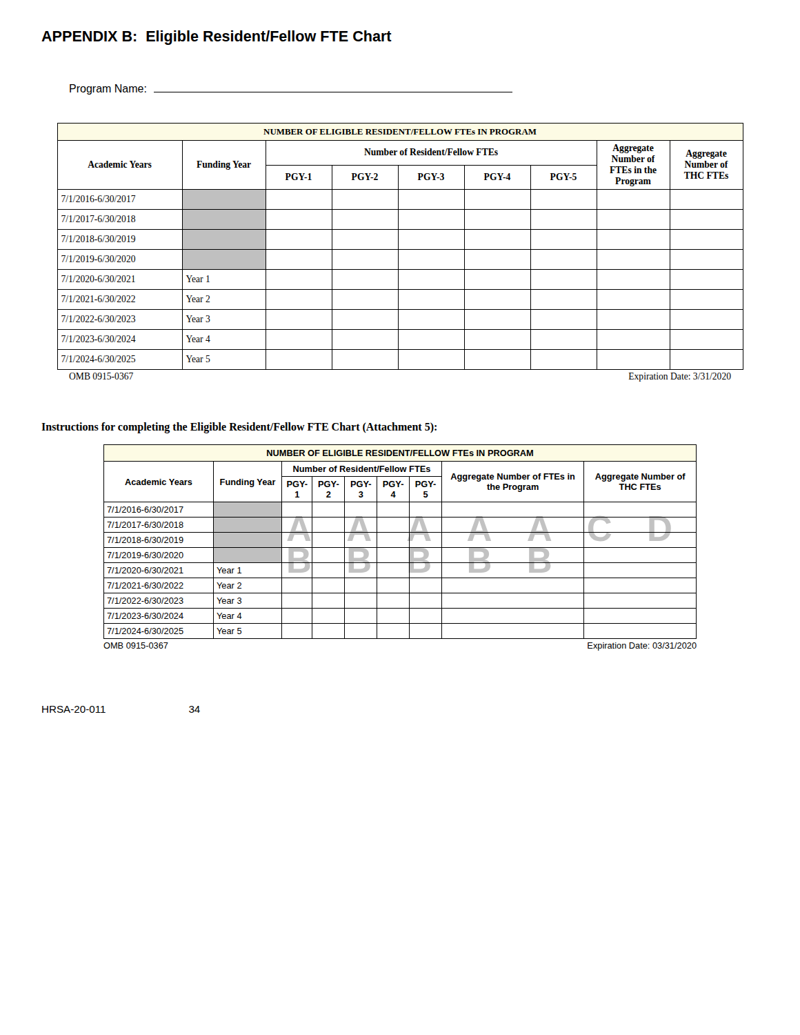APPENDIX B: Eligible Resident/Fellow FTE Chart
Program Name:
NUMBER OF ELIGIBLE RESIDENT/FELLOW FTEs IN PROGRAM
| Academic Years | Funding Year | Number of Resident/Fellow FTEs | Aggregate Number of FTEs in the Program | Aggregate Number of THC FTEs |
| --- | --- | --- | --- | --- |
| PGY-1 | PGY-2 | PGY-3 | PGY-4 | PGY-5 |
| 7/1/2016-6/30/2017 | | | | | | | | |
| 7/1/2017-6/30/2018 | | | | | | | | |
| 7/1/2018-6/30/2019 | | | | | | | | |
| 7/1/2019-6/30/2020 | | | | | | | | |
| 7/1/2020-6/30/2021 | Year 1 | | | | | | | |
| 7/1/2021-6/30/2022 | Year 2 | | | | | | | |
| 7/1/2022-6/30/2023 | Year 3 | | | | | | | |
| 7/1/2023-6/30/2024 | Year 4 | | | | | | | |
| 7/1/2024-6/30/2025 | Year 5 | | | | | | | |
OMB 0915-0367 Expiration Date: 3/31/2020
Instructions for completing the Eligible Resident/Fellow FTE Chart (Attachment 5):
A
B
A
B
A
B
A
B
A
B
C
D
NUMBER OF ELIGIBLE RESIDENT/FELLOW FTEs IN PROGRAM
| Academic Years | Funding Year | Number of Resident/Fellow FTEs | Aggregate Number of FTEs in the Program | Aggregate Number of THC FTEs |
| --- | --- | --- | --- | --- |
| PGY-1 | PGY- 2 | PGY- 3 | PGY- 4 | PGY- 5 |
| 7/1/2016-6/30/2017 | | | | | | | | |
| 7/1/2017-6/30/2018 | | | | | | | | |
| 7/1/2018-6/30/2019 | | | | | | | | |
| 7/1/2019-6/30/2020 | | | | | | | | |
| 7/1/2020-6/30/2021 | Year 1 | | | | | | | |
| 7/1/2021-6/30/2022 | Year 2 | | | | | | | |
| 7/1/2022-6/30/2023 | Year 3 | | | | | | | |
| 7/1/2023-6/30/2024 | Year 4 | | | | | | | |
| 7/1/2024-6/30/2025 | Year 5 | | | | | | | |
OMB 0915-0367 Expiration Date: 03/31/2020
HRSA-20-01134